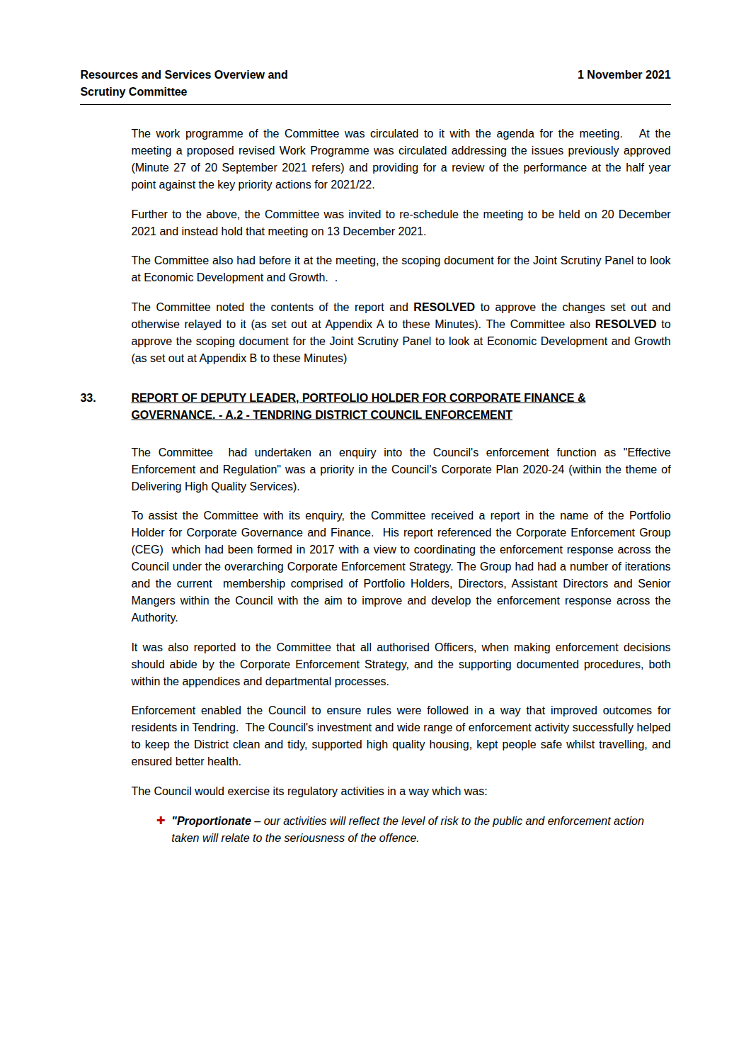Resources and Services Overview and
Scrutiny Committee
1 November 2021
The work programme of the Committee was circulated to it with the agenda for the meeting. At the meeting a proposed revised Work Programme was circulated addressing the issues previously approved (Minute 27 of 20 September 2021 refers) and providing for a review of the performance at the half year point against the key priority actions for 2021/22.
Further to the above, the Committee was invited to re-schedule the meeting to be held on 20 December 2021 and instead hold that meeting on 13 December 2021.
The Committee also had before it at the meeting, the scoping document for the Joint Scrutiny Panel to look at Economic Development and Growth. .
The Committee noted the contents of the report and RESOLVED to approve the changes set out and otherwise relayed to it (as set out at Appendix A to these Minutes). The Committee also RESOLVED to approve the scoping document for the Joint Scrutiny Panel to look at Economic Development and Growth (as set out at Appendix B to these Minutes)
33.
REPORT OF DEPUTY LEADER, PORTFOLIO HOLDER FOR CORPORATE FINANCE & GOVERNANCE. - A.2 - TENDRING DISTRICT COUNCIL ENFORCEMENT
The Committee had undertaken an enquiry into the Council's enforcement function as "Effective Enforcement and Regulation" was a priority in the Council's Corporate Plan 2020-24 (within the theme of Delivering High Quality Services).
To assist the Committee with its enquiry, the Committee received a report in the name of the Portfolio Holder for Corporate Governance and Finance. His report referenced the Corporate Enforcement Group (CEG) which had been formed in 2017 with a view to coordinating the enforcement response across the Council under the overarching Corporate Enforcement Strategy. The Group had had a number of iterations and the current membership comprised of Portfolio Holders, Directors, Assistant Directors and Senior Mangers within the Council with the aim to improve and develop the enforcement response across the Authority.
It was also reported to the Committee that all authorised Officers, when making enforcement decisions should abide by the Corporate Enforcement Strategy, and the supporting documented procedures, both within the appendices and departmental processes.
Enforcement enabled the Council to ensure rules were followed in a way that improved outcomes for residents in Tendring. The Council's investment and wide range of enforcement activity successfully helped to keep the District clean and tidy, supported high quality housing, kept people safe whilst travelling, and ensured better health.
The Council would exercise its regulatory activities in a way which was:
✚
"Proportionate – our activities will reflect the level of risk to the public and enforcement action taken will relate to the seriousness of the offence.